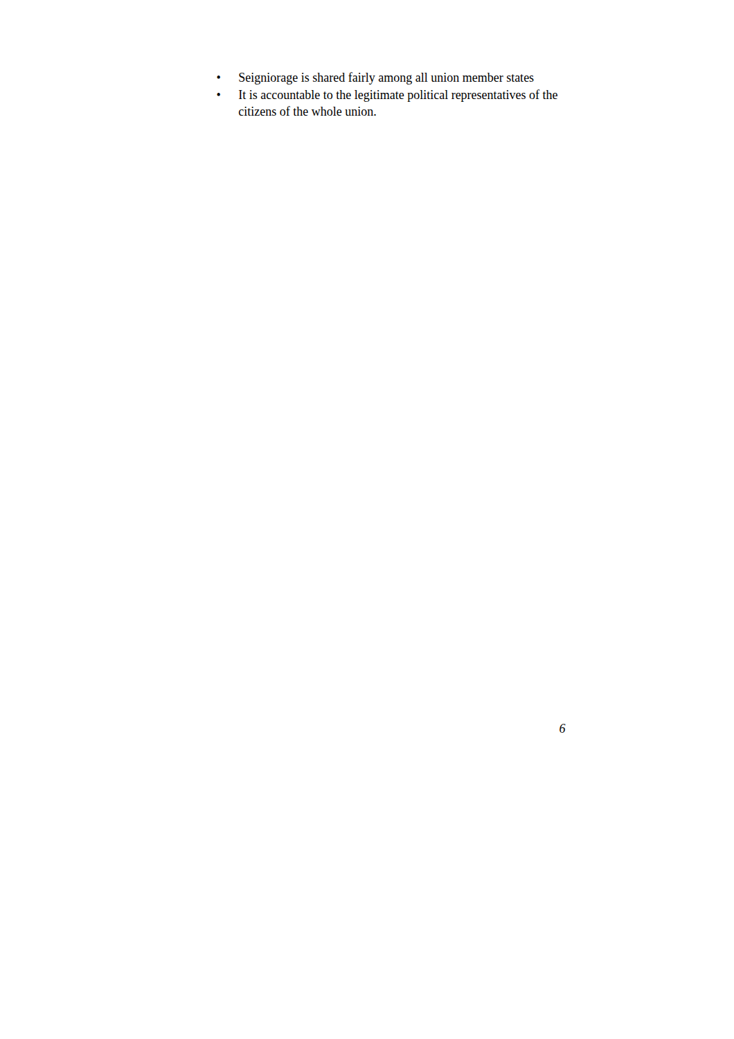Seigniorage is shared fairly among all union member states
It is accountable to the legitimate political representatives of the citizens of the whole union.
6